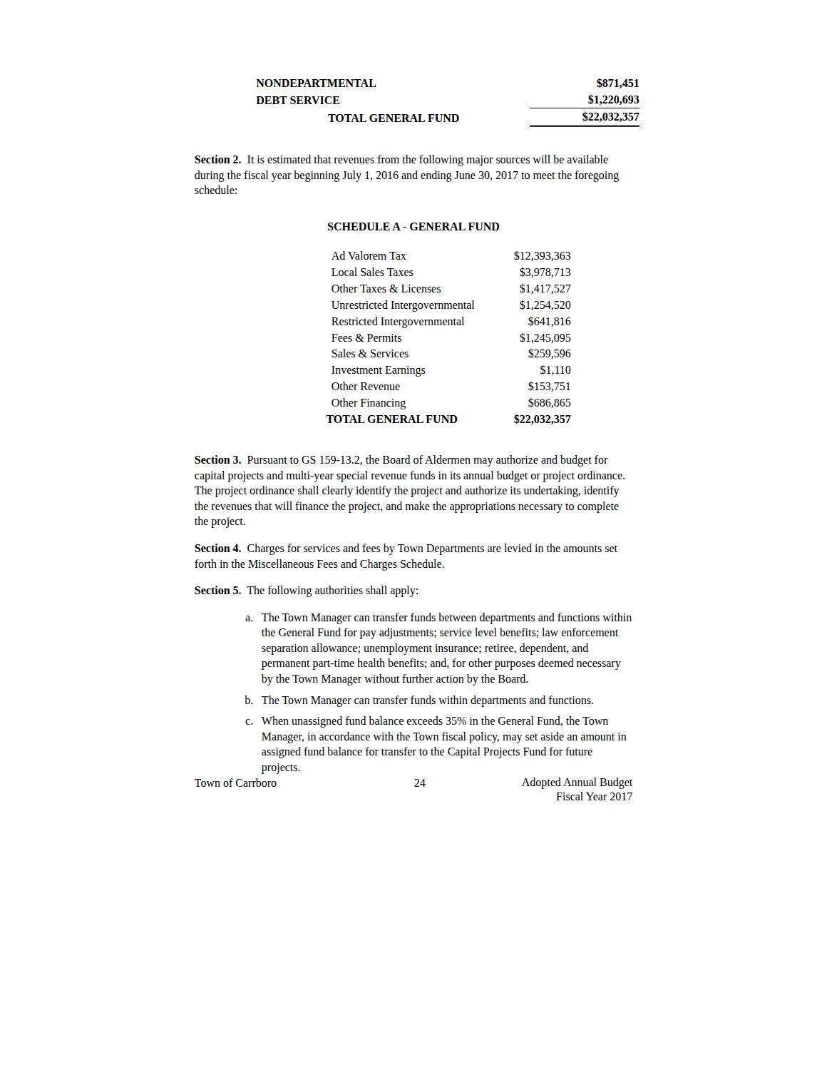| NONDEPARTMENTAL | $871,451 |
| DEBT SERVICE | $1,220,693 |
| TOTAL GENERAL FUND | $22,032,357 |
Section 2. It is estimated that revenues from the following major sources will be available during the fiscal year beginning July 1, 2016 and ending June 30, 2017 to meet the foregoing schedule:
SCHEDULE A - GENERAL FUND
| Ad Valorem Tax | $12,393,363 |
| Local Sales Taxes | $3,978,713 |
| Other Taxes & Licenses | $1,417,527 |
| Unrestricted Intergovernmental | $1,254,520 |
| Restricted Intergovernmental | $641,816 |
| Fees & Permits | $1,245,095 |
| Sales & Services | $259,596 |
| Investment Earnings | $1,110 |
| Other Revenue | $153,751 |
| Other Financing | $686,865 |
| TOTAL GENERAL FUND | $22,032,357 |
Section 3. Pursuant to GS 159-13.2, the Board of Aldermen may authorize and budget for capital projects and multi-year special revenue funds in its annual budget or project ordinance. The project ordinance shall clearly identify the project and authorize its undertaking, identify the revenues that will finance the project, and make the appropriations necessary to complete the project.
Section 4. Charges for services and fees by Town Departments are levied in the amounts set forth in the Miscellaneous Fees and Charges Schedule.
Section 5. The following authorities shall apply:
The Town Manager can transfer funds between departments and functions within the General Fund for pay adjustments; service level benefits; law enforcement separation allowance; unemployment insurance; retiree, dependent, and permanent part-time health benefits; and, for other purposes deemed necessary by the Town Manager without further action by the Board.
The Town Manager can transfer funds within departments and functions.
When unassigned fund balance exceeds 35% in the General Fund, the Town Manager, in accordance with the Town fiscal policy, may set aside an amount in assigned fund balance for transfer to the Capital Projects Fund for future projects.
Town of Carrboro
24
Adopted Annual Budget
Fiscal Year 2017